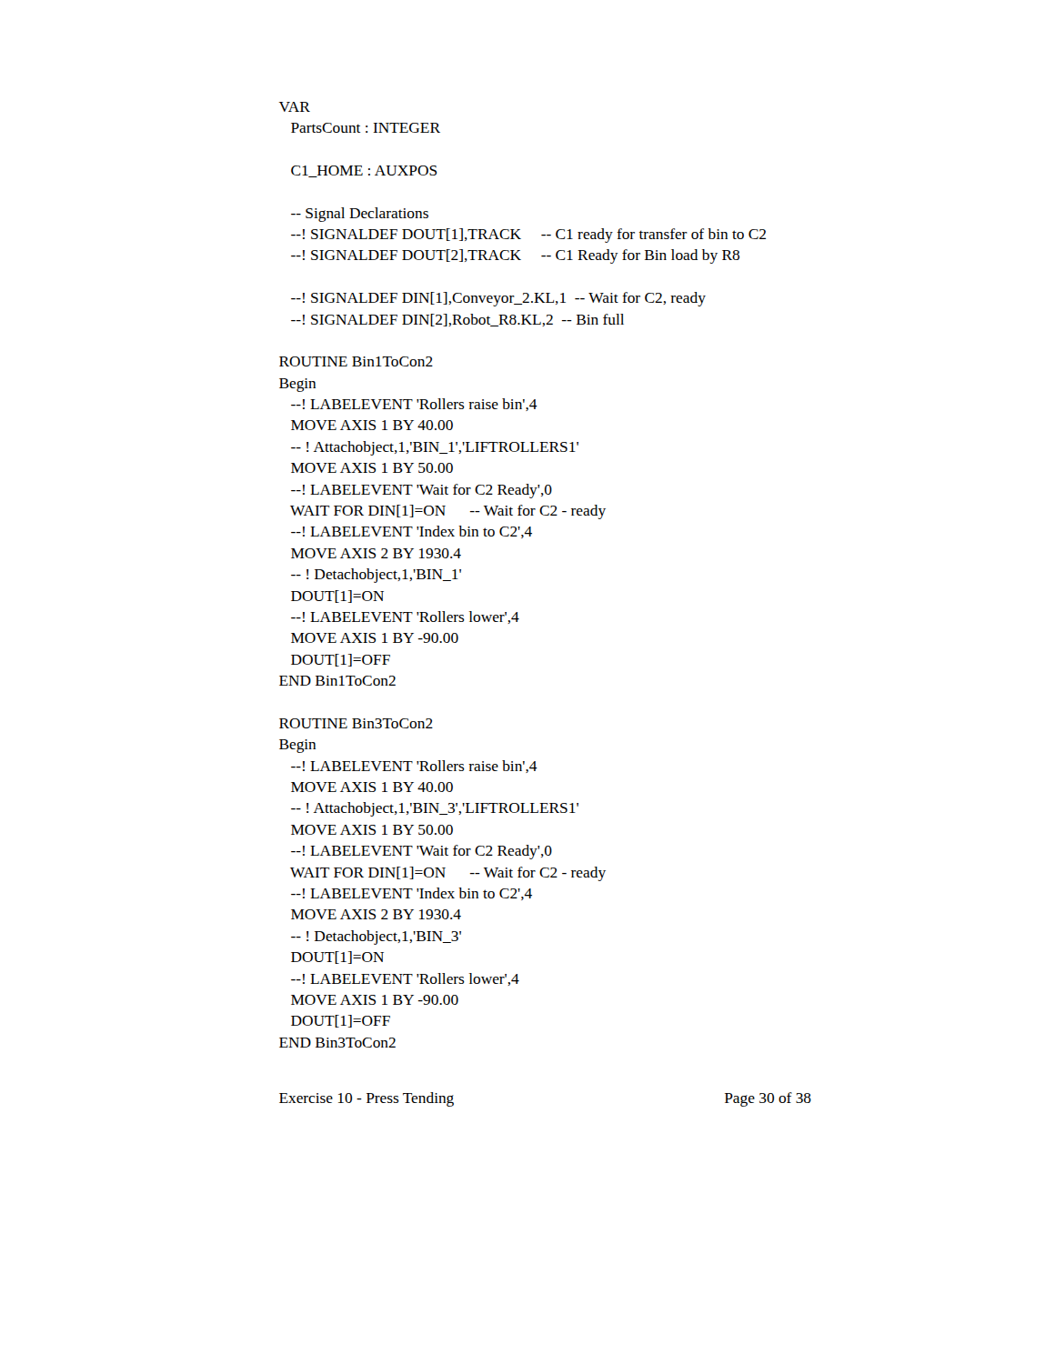VAR
   PartsCount : INTEGER

   C1_HOME : AUXPOS

   -- Signal Declarations
   --! SIGNALDEF DOUT[1],TRACK     -- C1 ready for transfer of bin to C2
   --! SIGNALDEF DOUT[2],TRACK     -- C1 Ready for Bin load by R8

   --! SIGNALDEF DIN[1],Conveyor_2.KL,1  -- Wait for C2, ready
   --! SIGNALDEF DIN[2],Robot_R8.KL,2  -- Bin full

ROUTINE Bin1ToCon2
Begin
   --! LABELEVENT 'Rollers raise bin',4
   MOVE AXIS 1 BY 40.00
   -- ! Attachobject,1,'BIN_1','LIFTROLLERS1'
   MOVE AXIS 1 BY 50.00
   --! LABELEVENT 'Wait for C2 Ready',0
   WAIT FOR DIN[1]=ON      -- Wait for C2 - ready
   --! LABELEVENT 'Index bin to C2',4
   MOVE AXIS 2 BY 1930.4
   -- ! Detachobject,1,'BIN_1'
   DOUT[1]=ON
   --! LABELEVENT 'Rollers lower',4
   MOVE AXIS 1 BY -90.00
   DOUT[1]=OFF
END Bin1ToCon2

ROUTINE Bin3ToCon2
Begin
   --! LABELEVENT 'Rollers raise bin',4
   MOVE AXIS 1 BY 40.00
   -- ! Attachobject,1,'BIN_3','LIFTROLLERS1'
   MOVE AXIS 1 BY 50.00
   --! LABELEVENT 'Wait for C2 Ready',0
   WAIT FOR DIN[1]=ON      -- Wait for C2 - ready
   --! LABELEVENT 'Index bin to C2',4
   MOVE AXIS 2 BY 1930.4
   -- ! Detachobject,1,'BIN_3'
   DOUT[1]=ON
   --! LABELEVENT 'Rollers lower',4
   MOVE AXIS 1 BY -90.00
   DOUT[1]=OFF
END Bin3ToCon2
Exercise 10 - Press Tending Page 30 of 38